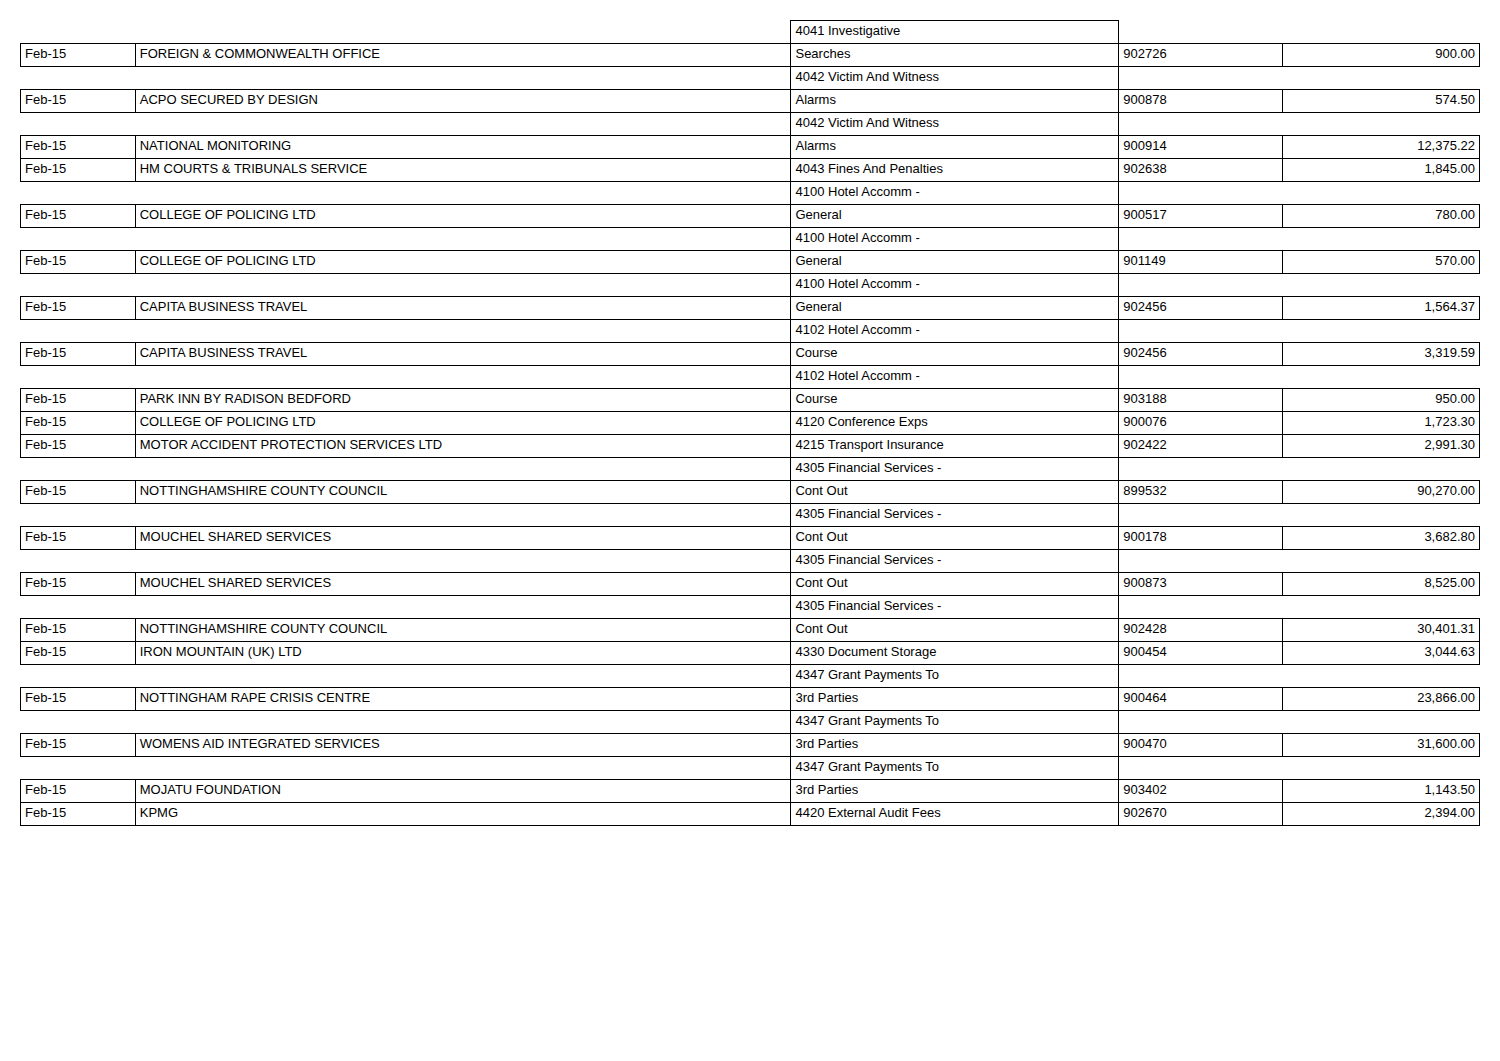| | | 4041 Investigative | | |
| Feb-15 | FOREIGN & COMMONWEALTH OFFICE | Searches | 902726 | 900.00 |
| | | 4042 Victim And Witness | | |
| Feb-15 | ACPO SECURED BY DESIGN | Alarms | 900878 | 574.50 |
| | | 4042 Victim And Witness | | |
| Feb-15 | NATIONAL MONITORING | Alarms | 900914 | 12,375.22 |
| Feb-15 | HM COURTS & TRIBUNALS SERVICE | 4043 Fines And Penalties | 902638 | 1,845.00 |
| | | 4100 Hotel Accomm - | | |
| Feb-15 | COLLEGE OF POLICING LTD | General | 900517 | 780.00 |
| | | 4100 Hotel Accomm - | | |
| Feb-15 | COLLEGE OF POLICING LTD | General | 901149 | 570.00 |
| | | 4100 Hotel Accomm - | | |
| Feb-15 | CAPITA BUSINESS TRAVEL | General | 902456 | 1,564.37 |
| | | 4102 Hotel Accomm - | | |
| Feb-15 | CAPITA BUSINESS TRAVEL | Course | 902456 | 3,319.59 |
| | | 4102 Hotel Accomm - | | |
| Feb-15 | PARK INN BY RADISON BEDFORD | Course | 903188 | 950.00 |
| Feb-15 | COLLEGE OF POLICING LTD | 4120 Conference Exps | 900076 | 1,723.30 |
| Feb-15 | MOTOR ACCIDENT PROTECTION SERVICES LTD | 4215 Transport Insurance | 902422 | 2,991.30 |
| | | 4305 Financial Services - | | |
| Feb-15 | NOTTINGHAMSHIRE COUNTY COUNCIL | Cont Out | 899532 | 90,270.00 |
| | | 4305 Financial Services - | | |
| Feb-15 | MOUCHEL SHARED SERVICES | Cont Out | 900178 | 3,682.80 |
| | | 4305 Financial Services - | | |
| Feb-15 | MOUCHEL SHARED SERVICES | Cont Out | 900873 | 8,525.00 |
| | | 4305 Financial Services - | | |
| Feb-15 | NOTTINGHAMSHIRE COUNTY COUNCIL | Cont Out | 902428 | 30,401.31 |
| Feb-15 | IRON MOUNTAIN (UK) LTD | 4330 Document Storage | 900454 | 3,044.63 |
| | | 4347 Grant Payments To | | |
| Feb-15 | NOTTINGHAM RAPE CRISIS CENTRE | 3rd Parties | 900464 | 23,866.00 |
| | | 4347 Grant Payments To | | |
| Feb-15 | WOMENS AID INTEGRATED SERVICES | 3rd Parties | 900470 | 31,600.00 |
| | | 4347 Grant Payments To | | |
| Feb-15 | MOJATU FOUNDATION | 3rd Parties | 903402 | 1,143.50 |
| Feb-15 | KPMG | 4420 External Audit Fees | 902670 | 2,394.00 |